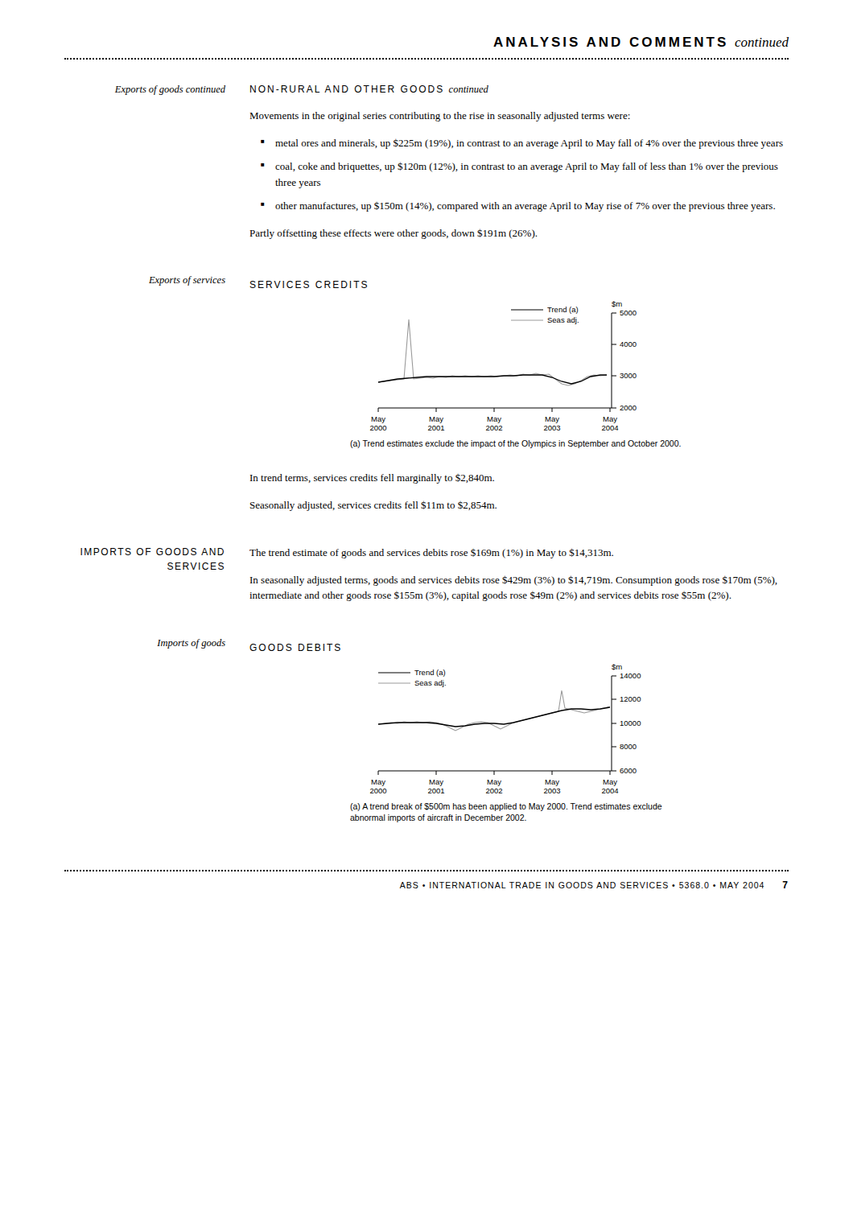ANALYSIS AND COMMENTS continued
Exports of goods continued
NON-RURAL AND OTHER GOODS continued
Movements in the original series contributing to the rise in seasonally adjusted terms were:
metal ores and minerals, up $225m (19%), in contrast to an average April to May fall of 4% over the previous three years
coal, coke and briquettes, up $120m (12%), in contrast to an average April to May fall of less than 1% over the previous three years
other manufactures, up $150m (14%), compared with an average April to May rise of 7% over the previous three years.
Partly offsetting these effects were other goods, down $191m (26%).
Exports of services
SERVICES CREDITS
Trend (a) Seas adj. $m 5000 4000 3000 2000 May 2000 May 2001 May 2002 May 2003 May 2004
(a) Trend estimates exclude the impact of the Olympics in September and October 2000.
In trend terms, services credits fell marginally to $2,840m.
Seasonally adjusted, services credits fell $11m to $2,854m.
IMPORTS OF GOODS AND SERVICES
The trend estimate of goods and services debits rose $169m (1%) in May to $14,313m.
In seasonally adjusted terms, goods and services debits rose $429m (3%) to $14,719m. Consumption goods rose $170m (5%), intermediate and other goods rose $155m (3%), capital goods rose $49m (2%) and services debits rose $55m (2%).
Imports of goods
GOODS DEBITS
Trend (a) Seas adj. $m 14000 12000 10000 8000 6000 May 2000 May 2001 May 2002 May 2003 May 2004
(a) A trend break of $500m has been applied to May 2000. Trend estimates exclude abnormal imports of aircraft in December 2002.
ABS • INTERNATIONAL TRADE IN GOODS AND SERVICES • 5368.0 • MAY 2004 7